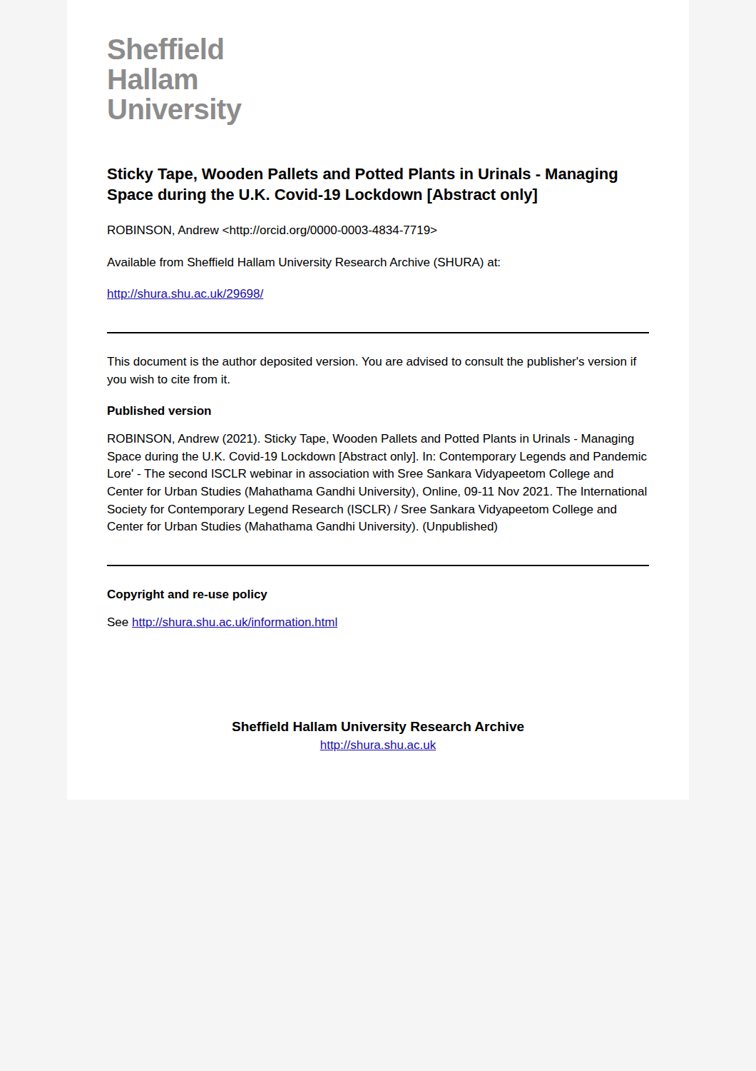Sheffield Hallam University
Sticky Tape, Wooden Pallets and Potted Plants in Urinals - Managing Space during the U.K. Covid-19 Lockdown [Abstract only]
ROBINSON, Andrew <http://orcid.org/0000-0003-4834-7719>
Available from Sheffield Hallam University Research Archive (SHURA) at:
http://shura.shu.ac.uk/29698/
This document is the author deposited version. You are advised to consult the publisher's version if you wish to cite from it.
Published version
ROBINSON, Andrew (2021). Sticky Tape, Wooden Pallets and Potted Plants in Urinals - Managing Space during the U.K. Covid-19 Lockdown [Abstract only]. In: Contemporary Legends and Pandemic Lore' - The second ISCLR webinar in association with Sree Sankara Vidyapeetom College and Center for Urban Studies (Mahathama Gandhi University), Online, 09-11 Nov 2021. The International Society for Contemporary Legend Research (ISCLR) / Sree Sankara Vidyapeetom College and Center for Urban Studies (Mahathama Gandhi University). (Unpublished)
Copyright and re-use policy
See http://shura.shu.ac.uk/information.html
Sheffield Hallam University Research Archive
http://shura.shu.ac.uk